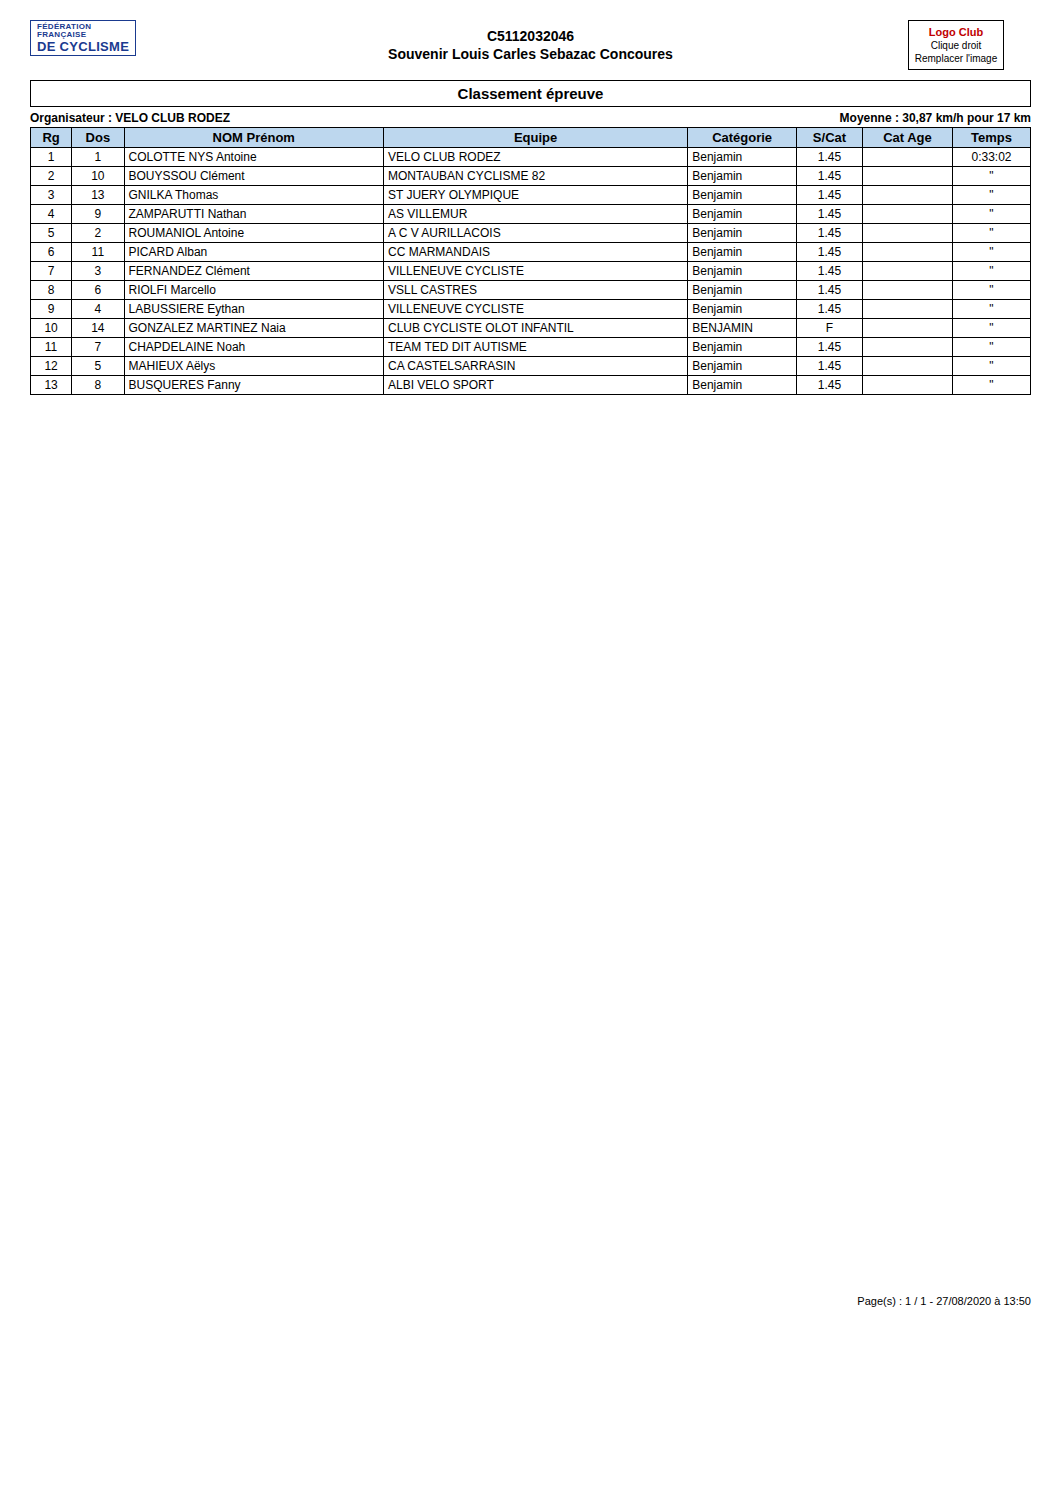FÉDÉRATION FRANÇAISE DE CYCLISME
C5112032046
Souvenir Louis Carles Sebazac Concoures
Logo Club
Clique droit
Remplacer l'image
Classement épreuve
Organisateur : VELO CLUB RODEZ
Moyenne : 30,87 km/h pour 17 km
| Rg | Dos | NOM Prénom | Equipe | Catégorie | S/Cat | Cat Age | Temps |
| --- | --- | --- | --- | --- | --- | --- | --- |
| 1 | 1 | COLOTTE NYS Antoine | VELO CLUB RODEZ | Benjamin | 1.45 | | 0:33:02 |
| 2 | 10 | BOUYSSOU Clément | MONTAUBAN CYCLISME 82 | Benjamin | 1.45 | | " |
| 3 | 13 | GNILKA Thomas | ST JUERY OLYMPIQUE | Benjamin | 1.45 | | " |
| 4 | 9 | ZAMPARUTTI Nathan | AS VILLEMUR | Benjamin | 1.45 | | " |
| 5 | 2 | ROUMANIOL Antoine | A C V AURILLACOIS | Benjamin | 1.45 | | " |
| 6 | 11 | PICARD Alban | CC MARMANDAIS | Benjamin | 1.45 | | " |
| 7 | 3 | FERNANDEZ Clément | VILLENEUVE CYCLISTE | Benjamin | 1.45 | | " |
| 8 | 6 | RIOLFI Marcello | VSLL CASTRES | Benjamin | 1.45 | | " |
| 9 | 4 | LABUSSIERE Eythan | VILLENEUVE CYCLISTE | Benjamin | 1.45 | | " |
| 10 | 14 | GONZALEZ MARTINEZ Naia | CLUB CYCLISTE OLOT INFANTIL | BENJAMIN | F | | " |
| 11 | 7 | CHAPDELAINE Noah | TEAM TED DIT AUTISME | Benjamin | 1.45 | | " |
| 12 | 5 | MAHIEUX Aëlys | CA CASTELSARRASIN | Benjamin | 1.45 | | " |
| 13 | 8 | BUSQUERES Fanny | ALBI VELO SPORT | Benjamin | 1.45 | | " |
Page(s) : 1 / 1 - 27/08/2020 à 13:50